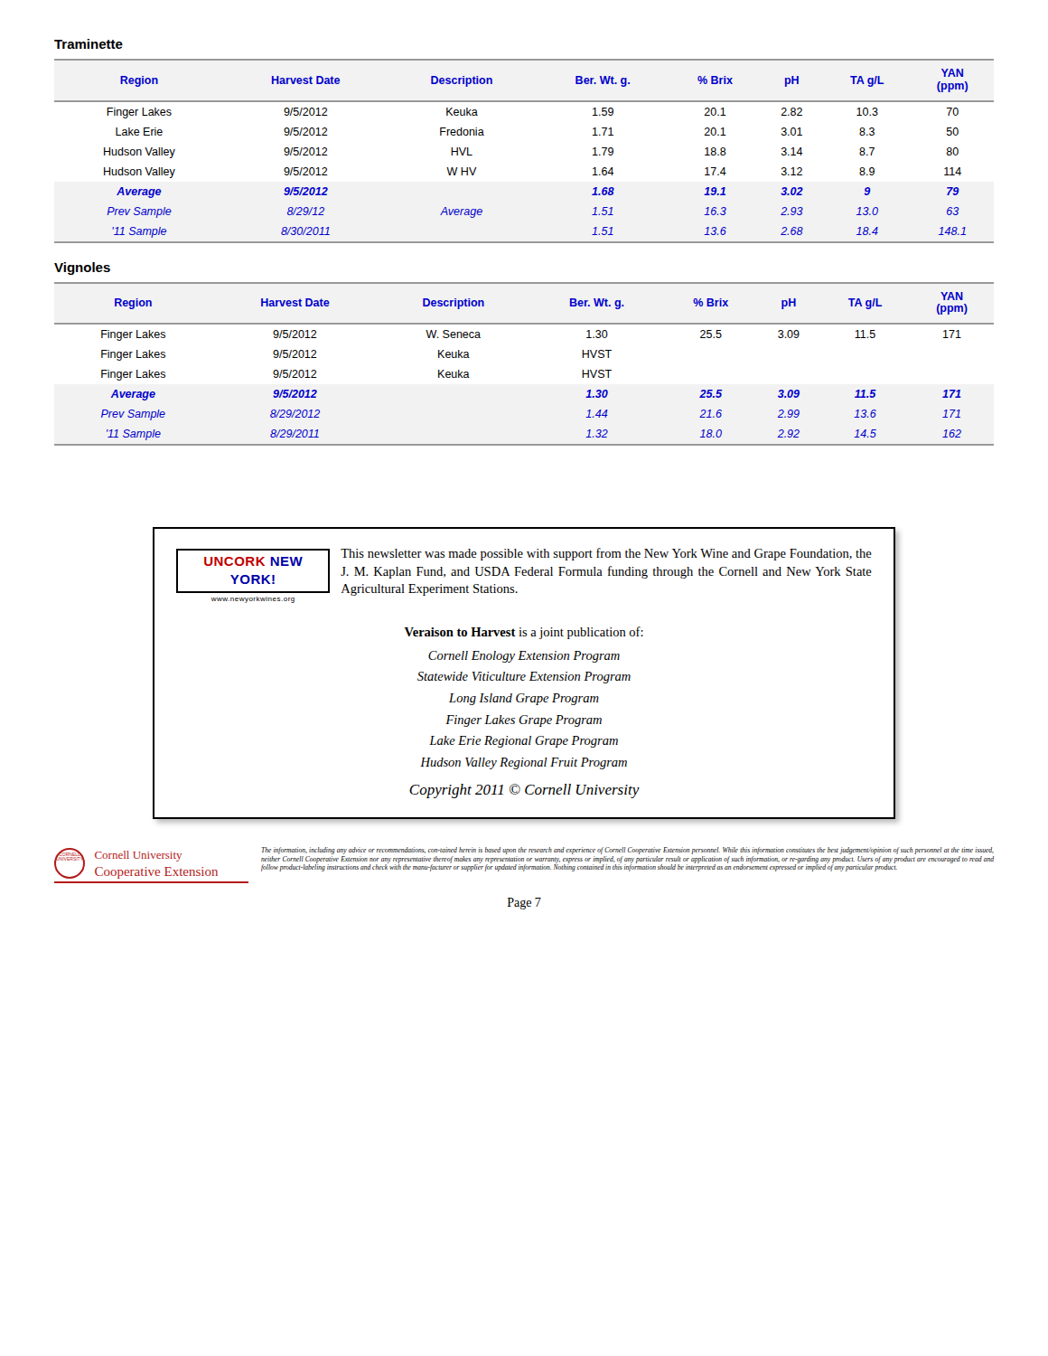Traminette
| Region | Harvest Date | Description | Ber. Wt. g. | % Brix | pH | TA g/L | YAN (ppm) |
| --- | --- | --- | --- | --- | --- | --- | --- |
| Finger Lakes | 9/5/2012 | Keuka | 1.59 | 20.1 | 2.82 | 10.3 | 70 |
| Lake Erie | 9/5/2012 | Fredonia | 1.71 | 20.1 | 3.01 | 8.3 | 50 |
| Hudson Valley | 9/5/2012 | HVL | 1.79 | 18.8 | 3.14 | 8.7 | 80 |
| Hudson Valley | 9/5/2012 | W HV | 1.64 | 17.4 | 3.12 | 8.9 | 114 |
| Average | 9/5/2012 | | 1.68 | 19.1 | 3.02 | 9 | 79 |
| Prev Sample | 8/29/12 | Average | 1.51 | 16.3 | 2.93 | 13.0 | 63 |
| '11 Sample | 8/30/2011 | | 1.51 | 13.6 | 2.68 | 18.4 | 148.1 |
Vignoles
| Region | Harvest Date | Description | Ber. Wt. g. | % Brix | pH | TA g/L | YAN (ppm) |
| --- | --- | --- | --- | --- | --- | --- | --- |
| Finger Lakes | 9/5/2012 | W. Seneca | 1.30 | 25.5 | 3.09 | 11.5 | 171 |
| Finger Lakes | 9/5/2012 | Keuka | HVST | | | | |
| Finger Lakes | 9/5/2012 | Keuka | HVST | | | | |
| Average | 9/5/2012 | | 1.30 | 25.5 | 3.09 | 11.5 | 171 |
| Prev Sample | 8/29/2012 | | 1.44 | 21.6 | 2.99 | 13.6 | 171 |
| '11 Sample | 8/29/2011 | | 1.32 | 18.0 | 2.92 | 14.5 | 162 |
UNCORK NEW YORK!
www.newyorkwines.org
This newsletter was made possible with support from the New York Wine and Grape Foundation, the J. M. Kaplan Fund, and USDA Federal Formula funding through the Cornell and New York State Agricultural Experiment Stations.
Veraison to Harvest is a joint publication of:
Cornell Enology Extension Program
Statewide Viticulture Extension Program
Long Island Grape Program
Finger Lakes Grape Program
Lake Erie Regional Grape Program
Hudson Valley Regional Fruit Program
Copyright 2011 © Cornell University
CORNELL
UNIVERSITY Cornell University
Cooperative Extension
The information, including any advice or recommendations, con-tained herein is based upon the research and experience of Cornell Cooperative Extension personnel. While this information constitutes the best judgement/opinion of such personnel at the time issued, neither Cornell Cooperative Extension nor any representative thereof makes any representation or warranty, express or implied, of any particular result or application of such information, or re-garding any product. Users of any product are encouraged to read and follow product-labeling instructions and check with the manu-facturer or supplier for updated information. Nothing contained in this information should be interpreted as an endorsement expressed or implied of any particular product.
Page 7